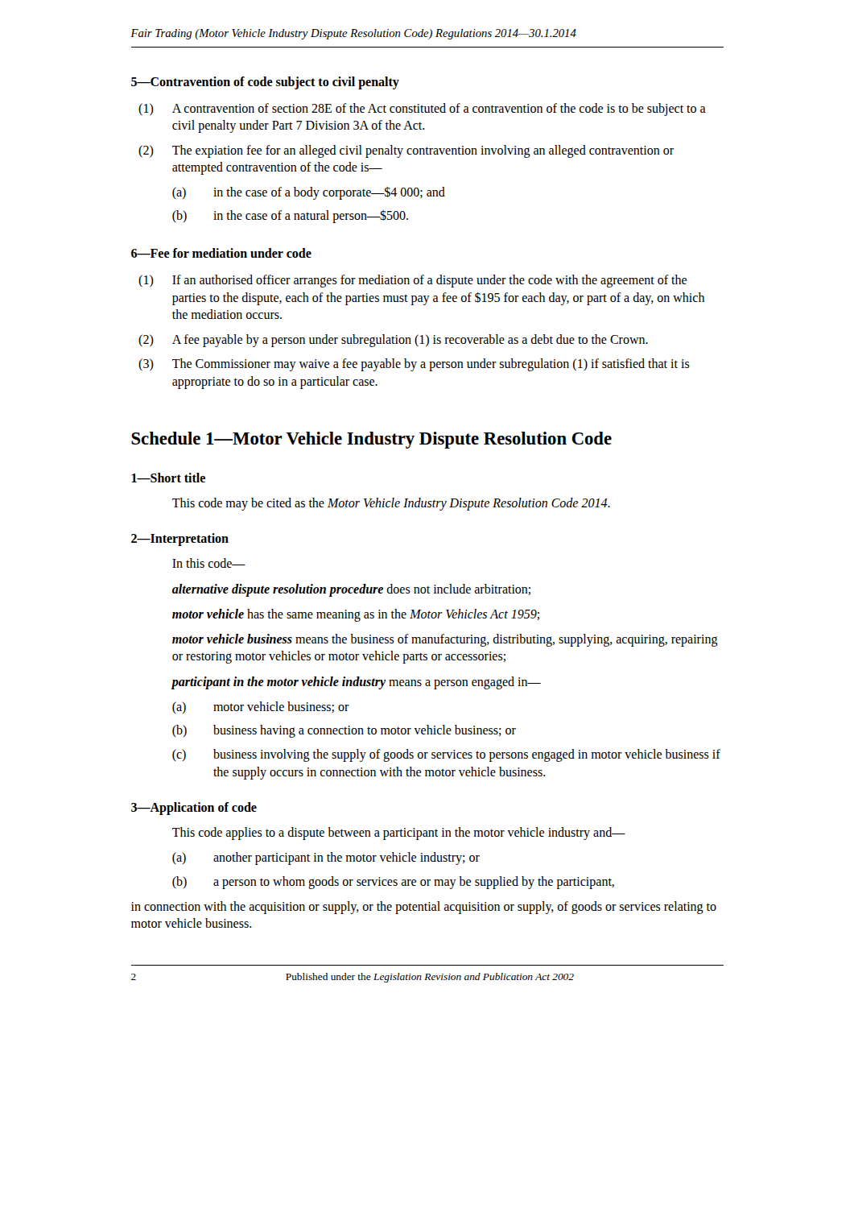Fair Trading (Motor Vehicle Industry Dispute Resolution Code) Regulations 2014—30.1.2014
5—Contravention of code subject to civil penalty
(1)
A contravention of section 28E of the Act constituted of a contravention of the code is to be subject to a civil penalty under Part 7 Division 3A of the Act.
(2)
The expiation fee for an alleged civil penalty contravention involving an alleged contravention or attempted contravention of the code is—
(a)
in the case of a body corporate—$4 000; and
(b)
in the case of a natural person—$500.
6—Fee for mediation under code
(1)
If an authorised officer arranges for mediation of a dispute under the code with the agreement of the parties to the dispute, each of the parties must pay a fee of $195 for each day, or part of a day, on which the mediation occurs.
(2)
A fee payable by a person under subregulation (1) is recoverable as a debt due to the Crown.
(3)
The Commissioner may waive a fee payable by a person under subregulation (1) if satisfied that it is appropriate to do so in a particular case.
Schedule 1—Motor Vehicle Industry Dispute Resolution Code
1—Short title
This code may be cited as the Motor Vehicle Industry Dispute Resolution Code 2014.
2—Interpretation
In this code—
alternative dispute resolution procedure does not include arbitration;
motor vehicle has the same meaning as in the Motor Vehicles Act 1959;
motor vehicle business means the business of manufacturing, distributing, supplying, acquiring, repairing or restoring motor vehicles or motor vehicle parts or accessories;
participant in the motor vehicle industry means a person engaged in—
(a)
motor vehicle business; or
(b)
business having a connection to motor vehicle business; or
(c)
business involving the supply of goods or services to persons engaged in motor vehicle business if the supply occurs in connection with the motor vehicle business.
3—Application of code
This code applies to a dispute between a participant in the motor vehicle industry and—
(a)
another participant in the motor vehicle industry; or
(b)
a person to whom goods or services are or may be supplied by the participant,
in connection with the acquisition or supply, or the potential acquisition or supply, of goods or services relating to motor vehicle business.
2 Published under the Legislation Revision and Publication Act 2002